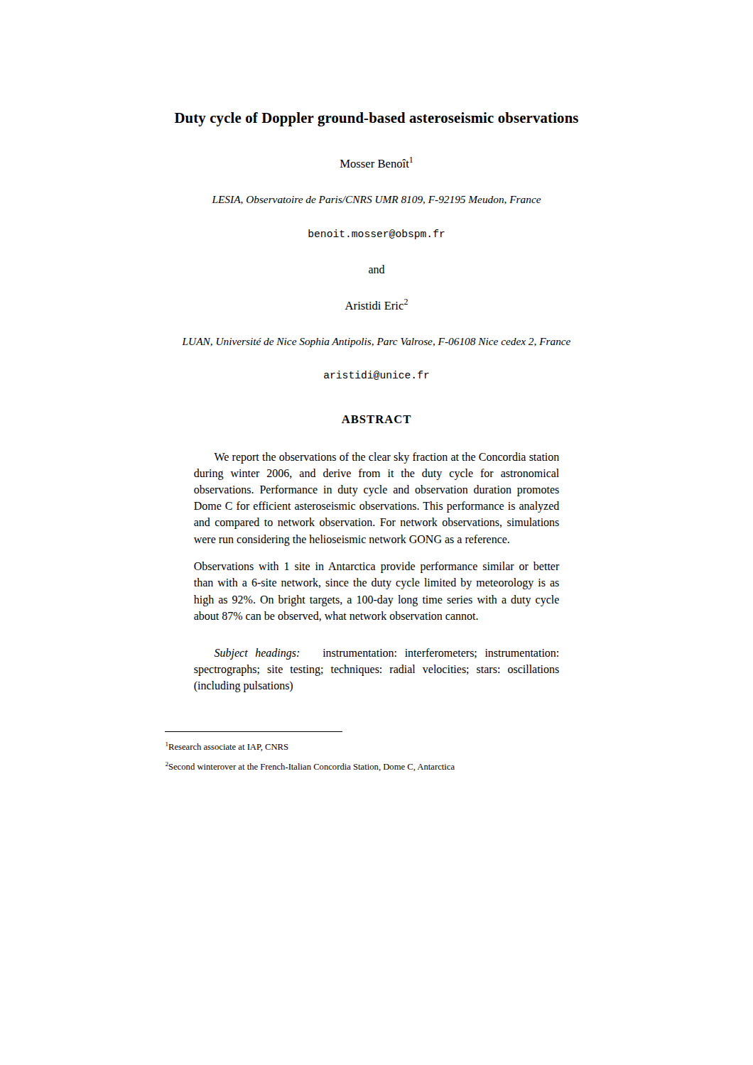Duty cycle of Doppler ground-based asteroseismic observations
Mosser Benoît1
LESIA, Observatoire de Paris/CNRS UMR 8109, F-92195 Meudon, France
benoit.mosser@obspm.fr
and
Aristidi Eric2
LUAN, Université de Nice Sophia Antipolis, Parc Valrose, F-06108 Nice cedex 2, France
aristidi@unice.fr
ABSTRACT
We report the observations of the clear sky fraction at the Concordia station during winter 2006, and derive from it the duty cycle for astronomical observations. Performance in duty cycle and observation duration promotes Dome C for efficient asteroseismic observations. This performance is analyzed and compared to network observation. For network observations, simulations were run considering the helioseismic network GONG as a reference.
Observations with 1 site in Antarctica provide performance similar or better than with a 6-site network, since the duty cycle limited by meteorology is as high as 92%. On bright targets, a 100-day long time series with a duty cycle about 87% can be observed, what network observation cannot.
Subject headings: instrumentation: interferometers; instrumentation: spectrographs; site testing; techniques: radial velocities; stars: oscillations (including pulsations)
1Research associate at IAP, CNRS
2Second winterover at the French-Italian Concordia Station, Dome C, Antarctica